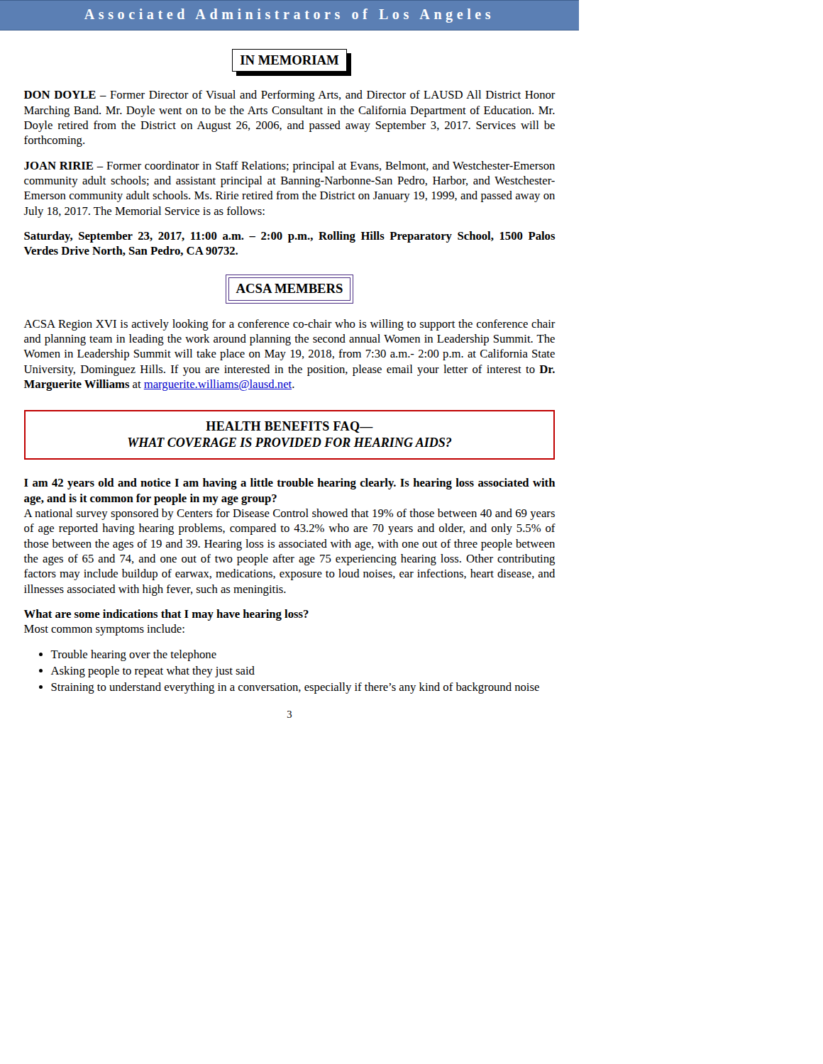Associated Administrators of Los Angeles
IN MEMORIAM
DON DOYLE – Former Director of Visual and Performing Arts, and Director of LAUSD All District Honor Marching Band. Mr. Doyle went on to be the Arts Consultant in the California Department of Education. Mr. Doyle retired from the District on August 26, 2006, and passed away September 3, 2017. Services will be forthcoming.
JOAN RIRIE – Former coordinator in Staff Relations; principal at Evans, Belmont, and Westchester-Emerson community adult schools; and assistant principal at Banning-Narbonne-San Pedro, Harbor, and Westchester-Emerson community adult schools. Ms. Ririe retired from the District on January 19, 1999, and passed away on July 18, 2017. The Memorial Service is as follows:
Saturday, September 23, 2017, 11:00 a.m. – 2:00 p.m., Rolling Hills Preparatory School, 1500 Palos Verdes Drive North, San Pedro, CA 90732.
ACSA MEMBERS
ACSA Region XVI is actively looking for a conference co-chair who is willing to support the conference chair and planning team in leading the work around planning the second annual Women in Leadership Summit. The Women in Leadership Summit will take place on May 19, 2018, from 7:30 a.m.- 2:00 p.m. at California State University, Dominguez Hills. If you are interested in the position, please email your letter of interest to Dr. Marguerite Williams at marguerite.williams@lausd.net.
HEALTH BENEFITS FAQ—
WHAT COVERAGE IS PROVIDED FOR HEARING AIDS?
I am 42 years old and notice I am having a little trouble hearing clearly. Is hearing loss associated with age, and is it common for people in my age group?
A national survey sponsored by Centers for Disease Control showed that 19% of those between 40 and 69 years of age reported having hearing problems, compared to 43.2% who are 70 years and older, and only 5.5% of those between the ages of 19 and 39. Hearing loss is associated with age, with one out of three people between the ages of 65 and 74, and one out of two people after age 75 experiencing hearing loss. Other contributing factors may include buildup of earwax, medications, exposure to loud noises, ear infections, heart disease, and illnesses associated with high fever, such as meningitis.
What are some indications that I may have hearing loss?
Most common symptoms include:
Trouble hearing over the telephone
Asking people to repeat what they just said
Straining to understand everything in a conversation, especially if there’s any kind of background noise
3